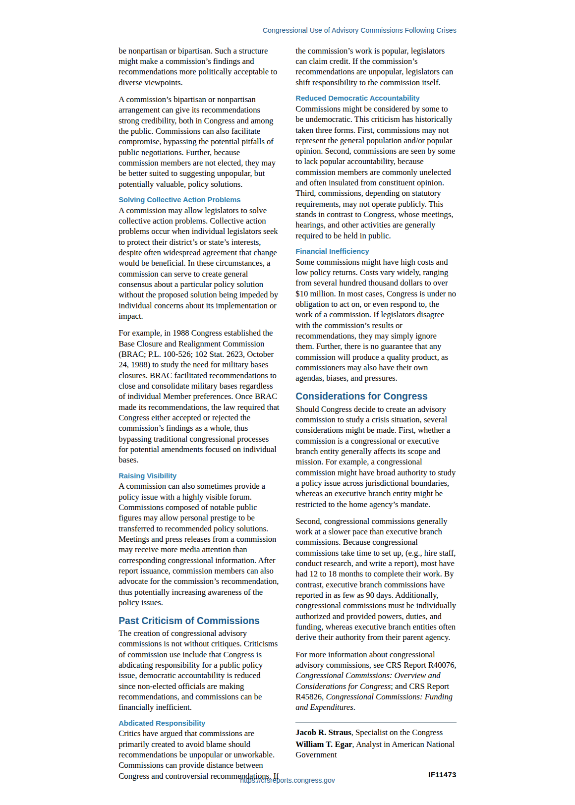Congressional Use of Advisory Commissions Following Crises
be nonpartisan or bipartisan. Such a structure might make a commission’s findings and recommendations more politically acceptable to diverse viewpoints.
A commission’s bipartisan or nonpartisan arrangement can give its recommendations strong credibility, both in Congress and among the public. Commissions can also facilitate compromise, bypassing the potential pitfalls of public negotiations. Further, because commission members are not elected, they may be better suited to suggesting unpopular, but potentially valuable, policy solutions.
Solving Collective Action Problems
A commission may allow legislators to solve collective action problems. Collective action problems occur when individual legislators seek to protect their district’s or state’s interests, despite often widespread agreement that change would be beneficial. In these circumstances, a commission can serve to create general consensus about a particular policy solution without the proposed solution being impeded by individual concerns about its implementation or impact.
For example, in 1988 Congress established the Base Closure and Realignment Commission (BRAC; P.L. 100-526; 102 Stat. 2623, October 24, 1988) to study the need for military bases closures. BRAC facilitated recommendations to close and consolidate military bases regardless of individual Member preferences. Once BRAC made its recommendations, the law required that Congress either accepted or rejected the commission’s findings as a whole, thus bypassing traditional congressional processes for potential amendments focused on individual bases.
Raising Visibility
A commission can also sometimes provide a policy issue with a highly visible forum. Commissions composed of notable public figures may allow personal prestige to be transferred to recommended policy solutions. Meetings and press releases from a commission may receive more media attention than corresponding congressional information. After report issuance, commission members can also advocate for the commission’s recommendation, thus potentially increasing awareness of the policy issues.
Past Criticism of Commissions
The creation of congressional advisory commissions is not without critiques. Criticisms of commission use include that Congress is abdicating responsibility for a public policy issue, democratic accountability is reduced since non-elected officials are making recommendations, and commissions can be financially inefficient.
Abdicated Responsibility
Critics have argued that commissions are primarily created to avoid blame should recommendations be unpopular or unworkable. Commissions can provide distance between Congress and controversial recommendations. If the commission’s work is popular, legislators can claim credit. If the commission’s recommendations are unpopular, legislators can shift responsibility to the commission itself.
Reduced Democratic Accountability
Commissions might be considered by some to be undemocratic. This criticism has historically taken three forms. First, commissions may not represent the general population and/or popular opinion. Second, commissions are seen by some to lack popular accountability, because commission members are commonly unelected and often insulated from constituent opinion. Third, commissions, depending on statutory requirements, may not operate publicly. This stands in contrast to Congress, whose meetings, hearings, and other activities are generally required to be held in public.
Financial Inefficiency
Some commissions might have high costs and low policy returns. Costs vary widely, ranging from several hundred thousand dollars to over $10 million. In most cases, Congress is under no obligation to act on, or even respond to, the work of a commission. If legislators disagree with the commission’s results or recommendations, they may simply ignore them. Further, there is no guarantee that any commission will produce a quality product, as commissioners may also have their own agendas, biases, and pressures.
Considerations for Congress
Should Congress decide to create an advisory commission to study a crisis situation, several considerations might be made. First, whether a commission is a congressional or executive branch entity generally affects its scope and mission. For example, a congressional commission might have broad authority to study a policy issue across jurisdictional boundaries, whereas an executive branch entity might be restricted to the home agency’s mandate.
Second, congressional commissions generally work at a slower pace than executive branch commissions. Because congressional commissions take time to set up, (e.g., hire staff, conduct research, and write a report), most have had 12 to 18 months to complete their work. By contrast, executive branch commissions have reported in as few as 90 days. Additionally, congressional commissions must be individually authorized and provided powers, duties, and funding, whereas executive branch entities often derive their authority from their parent agency.
For more information about congressional advisory commissions, see CRS Report R40076, Congressional Commissions: Overview and Considerations for Congress; and CRS Report R45826, Congressional Commissions: Funding and Expenditures.
Jacob R. Straus, Specialist on the Congress
William T. Egar, Analyst in American National Government
IF11473
https://crsreports.congress.gov